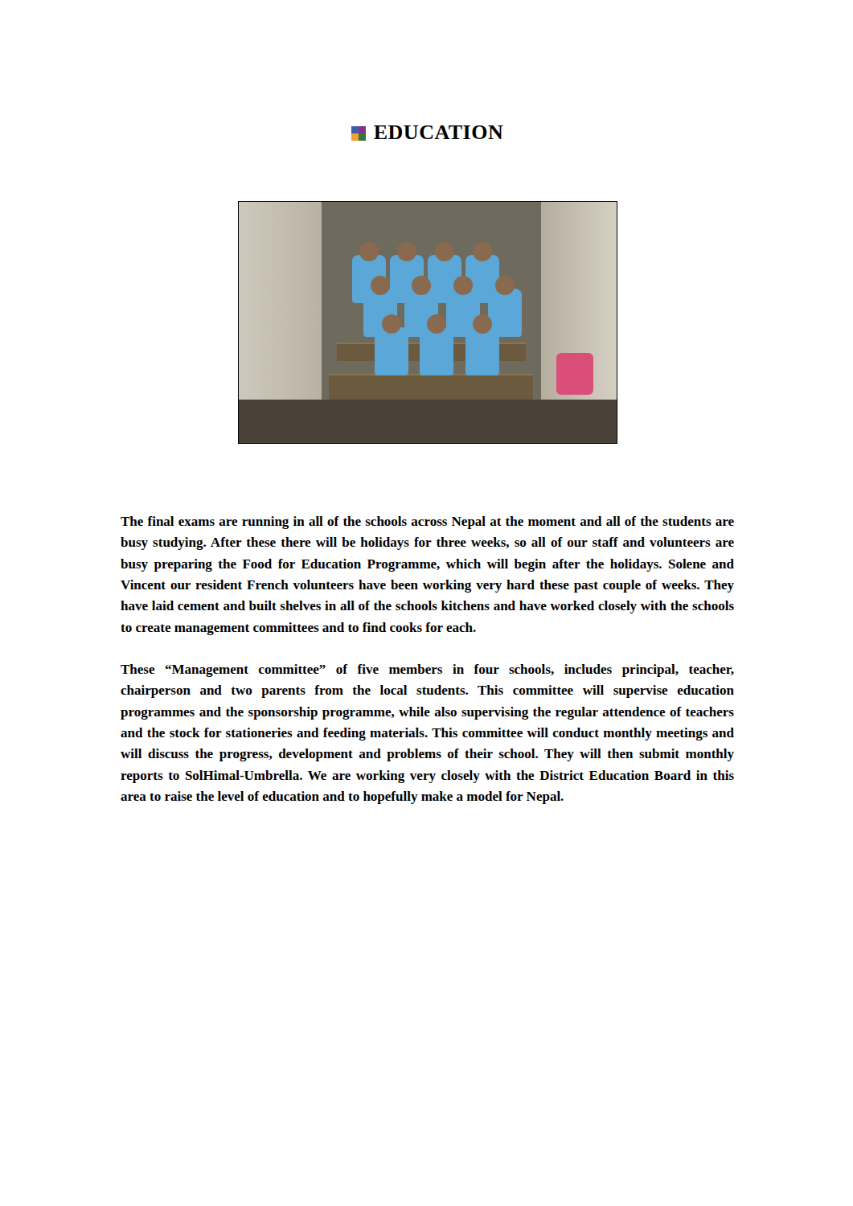EDUCATION
The final exams are running in all of the schools across Nepal at the moment and all of the students are busy studying. After these there will be holidays for three weeks, so all of our staff and volunteers are busy preparing the Food for Education Programme, which will begin after the holidays. Solene and Vincent our resident French volunteers have been working very hard these past couple of weeks. They have laid cement and built shelves in all of the schools kitchens and have worked closely with the schools to create management committees and to find cooks for each.
These “Management committee” of five members in four schools, includes principal, teacher, chairperson and two parents from the local students. This committee will supervise education programmes and the sponsorship programme, while also supervising the regular attendence of teachers and the stock for stationeries and feeding materials. This committee will conduct monthly meetings and will discuss the progress, development and problems of their school. They will then submit monthly reports to SolHimal-Umbrella. We are working very closely with the District Education Board in this area to raise the level of education and to hopefully make a model for Nepal.